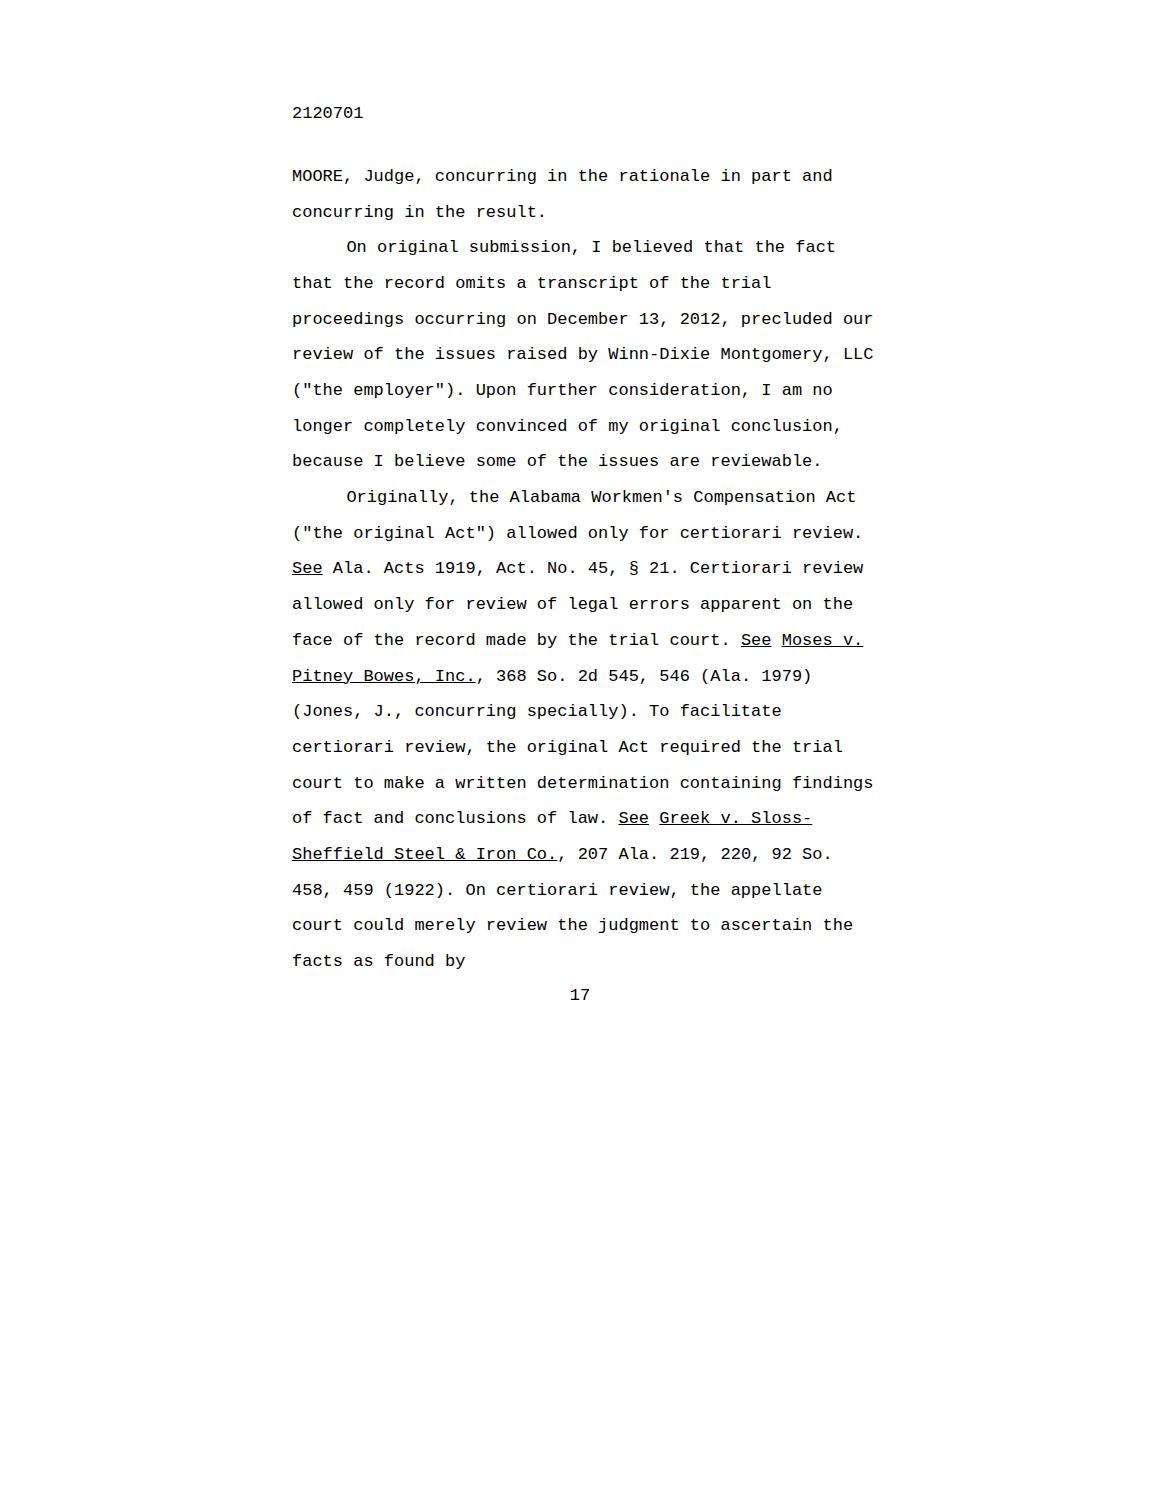2120701
MOORE, Judge, concurring in the rationale in part and concurring in the result.
On original submission, I believed that the fact that the record omits a transcript of the trial proceedings occurring on December 13, 2012, precluded our review of the issues raised by Winn-Dixie Montgomery, LLC ("the employer"). Upon further consideration, I am no longer completely convinced of my original conclusion, because I believe some of the issues are reviewable.
Originally, the Alabama Workmen's Compensation Act ("the original Act") allowed only for certiorari review. See Ala. Acts 1919, Act. No. 45, § 21. Certiorari review allowed only for review of legal errors apparent on the face of the record made by the trial court. See Moses v. Pitney Bowes, Inc., 368 So. 2d 545, 546 (Ala. 1979) (Jones, J., concurring specially). To facilitate certiorari review, the original Act required the trial court to make a written determination containing findings of fact and conclusions of law. See Greek v. Sloss-Sheffield Steel & Iron Co., 207 Ala. 219, 220, 92 So. 458, 459 (1922). On certiorari review, the appellate court could merely review the judgment to ascertain the facts as found by
17